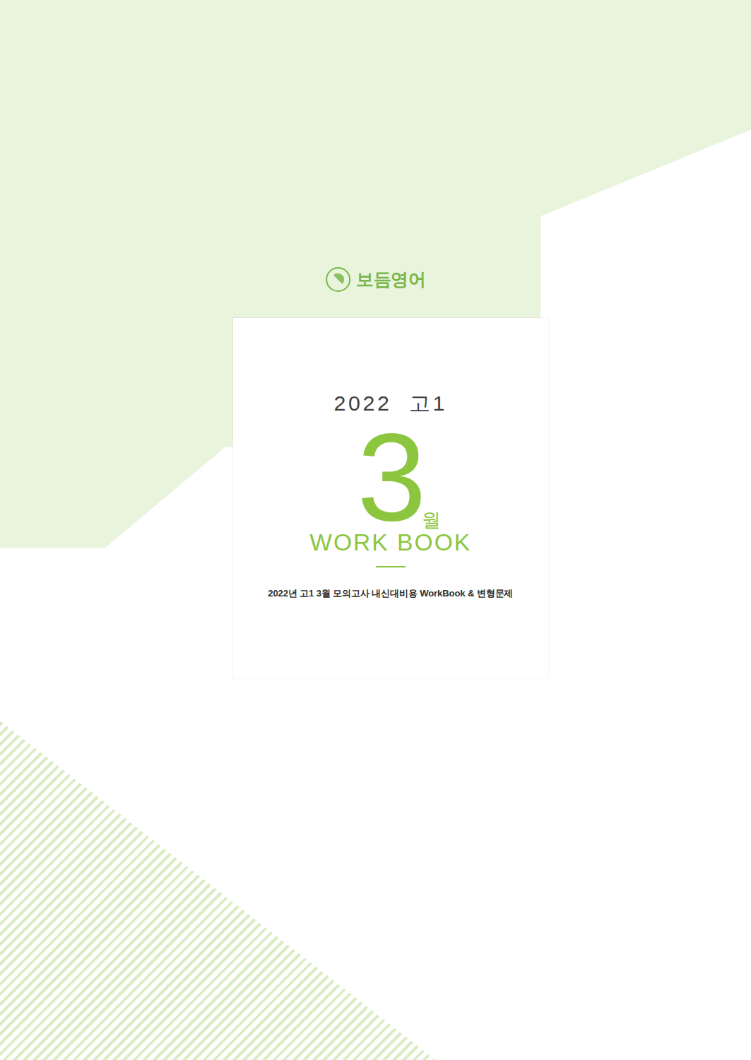보듬영어
2022 고1
3 월
WORK BOOK
2022년 고1 3월 모의고사 내신대비용 WorkBook & 변형문제